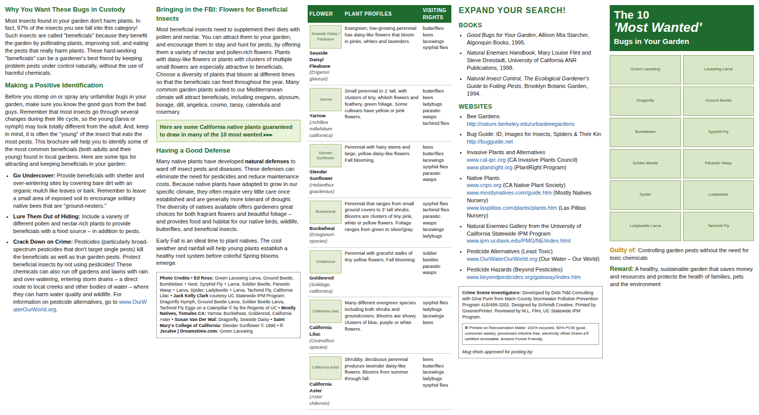Why You Want These Bugs in Custody
Most insects found in your garden don't harm plants. In fact, 97% of the insects you see fall into this category! Such insects are called "beneficials" because they benefit the garden by pollinating plants, improving soil, and eating the pests that really harm plants. These hard-working "beneficials" can be a gardener's best friend by keeping problem pests under control naturally, without the use of harmful chemicals.
Making a Positive Identification
Before you stomp on or spray any unfamiliar bugs in your garden, make sure you know the good guys from the bad guys. Remember that most insects go through several changes during their life cycle, so the young (larva or nymph) may look totally different from the adult. And, keep in mind, it is often the "young" of the insect that eats the most pests. This brochure will help you to identify some of the most common beneficials (both adults and their young) found in local gardens. Here are some tips for attracting and keeping beneficials in your garden:
Go Undercover: Provide beneficials with shelter and over-wintering sites by covering bare dirt with an organic mulch like leaves or bark. Remember to leave a small area of exposed soil to encourage solitary native bees that are "ground-nesters."
Lure Them Out of Hiding: Include a variety of different pollen and nectar-rich plants to provide beneficials with a food source – in addition to pests.
Crack Down on Crime: Pesticides (particularly broad-spectrum pesticides that don't target single pests) kill the beneficials as well as true garden pests. Protect beneficial insects by not using pesticides! These chemicals can also run off gardens and lawns with rain and over-watering, entering storm drains – a direct route to local creeks and other bodies of water – where they can harm water quality and wildlife. For information on pesticide alternatives, go to www.OurWaterOurWorld.org.
Bringing in the FBI: Flowers for Beneficial Insects
Most beneficial insects need to supplement their diets with pollen and nectar. You can attract them to your garden, and encourage them to stay and hunt for pests, by offering them a variety of nectar and pollen-rich flowers. Plants with daisy-like flowers or plants with clusters of multiple small flowers are especially attractive to beneficials. Choose a diversity of plants that bloom at different times so that the beneficials can feed throughout the year. Many common garden plants suited to our Mediterranean climate will attract beneficials, including oregano, alyssum, borage, dill, angelica, cosmo, tansy, calendula and rosemary.
Here are some California native plants guaranteed to draw in many of the 10 most wanted ▸▸▸
Having a Good Defense
Many native plants have developed natural defenses to ward off insect pests and diseases. These defenses can eliminate the need for pesticides and reduce maintenance costs. Because native plants have adapted to grow in our specific climate, they often require very little care once established and are generally more tolerant of drought. The diversity of natives available offers gardeners great choices for both fragrant flowers and beautiful foliage – and provides food and habitat for our native birds, wildlife, butterflies, and beneficial insects.
Early Fall is an ideal time to plant natives. The cool weather and rainfall will help young plants establish a healthy root system before colorful Spring blooms emerge.
Photo Credits • Ed Ross: Green Lacewing Larva, Ground Beetle, Bumblebee + Nest, Syrphid Fly + Larva, Soldier Beetle, Parasitic Wasp + Larva, Spider, Ladybeetle + Larva, Tachinid Fly, California Lilac • Jack Kelly Clark courtesy UC Statewide IPM Program: Dragonfly Nymph, Ground Beetle Larva, Soldier Beetle Larva, Tachinid Fly Eggs on a Caterpillar © by the Regents of UC • Mostly Natives, Tomales CA: Yarrow, Buckwheat, Goldenrod, California Aster • Susan Van Der Wal: Dragonfly, Seaside Daisy • Saint Mary's College of California: Slender Sunflower © 1995 • © Jscalve | Dreamstime.com: Green Lacewing
| FLOWER | PLANT PROFILES | VISITING RIGHTS |
| --- | --- | --- |
| Seaside Daisy / Fleabane Seaside Daisy/ Fleabane (Erigeron glaucus) | Evergreen, low-growing perennial has daisy-like flowers that bloom in pinks, whites and lavenders. | butterflies bees lacewings syrphid flies |
| Yarrow Yarrow (Achillea millefolium californica) | Small perennial to 1' tall, with clusters of tiny, whitish flowers and feathery, green foliage. Some cultivars have yellow or pink flowers. | butterflies bees ladybugs parasitic wasps tachinid flies |
| Slender Sunflower Slender Sunflower (Helianthus gracilentus) | Perennial with hairy stems and large, yellow daisy-like flowers. Fall blooming. | bees butterflies lacewings syrphid flies parasitic wasps |
| Buckwheat Buckwheat (Eriogonum species) | Perennial that ranges from small ground covers to 3' tall shrubs. Blooms are clusters of tiny pink, white or yellow flowers. Foliage ranges from green to silver/gray. | syrphid flies tachinid flies parasitic wasps lacewings ladybugs |
| Goldenrod Goldenrod (Solidago californica) | Perennial with graceful stalks of tiny yellow flowers. Fall blooming | soldier beetles parasitic wasps |
| California Lilac California Lilac (Ceanothus species) | Many different evergreen species including both shrubs and groundcovers. Blooms are showy clusters of blue, purple or white flowers. | syrphid flies ladybugs lacewings bees |
| California Aster California Aster (Aster chilensis) | Shrubby, deciduous perennial produces lavender daisy-like flowers. Blooms from summer through fall. | bees butterflies lacewings ladybugs syrphid flies |
EXPAND YOUR SEARCH!
BOOKS
Good Bugs for Your Garden, Allison Mia Starcher, Algonquin Books, 1995.
Natural Enemies Handbook, Mary Louise Flint and Steve Dreistadt, University of California ANR Publications, 1998.
Natural Insect Control, The Ecological Gardener's Guide to Foiling Pests, Brooklyn Botanic Garden, 1994.
WEBSITES
Bee Gardens
http://nature.berkeley.edu/urbanbeegardens
Bug Guide: ID, Images for Insects, Spiders & Their Kin
http://bugguide.net
Invasive Plants and Alternatives
www.cal-ipc.org (CA Invasive Plants Council)
www.plantright.org (PlantRight Program)
Native Plants
www.cnps.org (CA Native Plant Society)
www.mostlynatives.com/guide.htm (Mostly Natives Nursery)
www.laspilitas.com/plants/plants.htm (Las Pilitas Nursery)
Natural Enemies Gallery from the University of California Statewide IPM Program
www.ipm.ucdavis.edu/PMG/NE/index.html
Pesticide Alternatives (Least Toxic)
www.OurWaterOurWorld.org (Our Water – Our World)
Pesticide Hazards (Beyond Pesticides)
www.beyondpesticides.org/gateway/index.htm
Crime Scene Investigators: Developed by Debi Tidd Consulting with Gina Purin from Marin County Stormwater Pollution Prevention Program 415/499-3202. Designed by Schmidt Creative. Printed by GreenerPrinter. Reviewed by M.L. Flint, UC Statewide IPM Program.
♻ Printed on Reincarnation Matte: 100% recycled, 50% PCW (post-consumer waste), processed chlorine free, electricity offset Green-e® certified renewable. Ancient Forest Friendly.
Mug shots approved for posting by:
The 10'Most Wanted'
Bugs in Your Garden
Green Lacewing
Lacewing Larva
Dragonfly
Ground Beetle
Bumblebee
Syrphid Fly
Soldier Beetle
Parasitic Wasp
Spider
Ladybeetle
Ladybeetle Larva
Tachinid Fly
Guilty of: Controlling garden pests without the need for toxic chemicals
Reward: A healthy, sustainable garden that saves money and resources and protects the health of families, pets and the environment